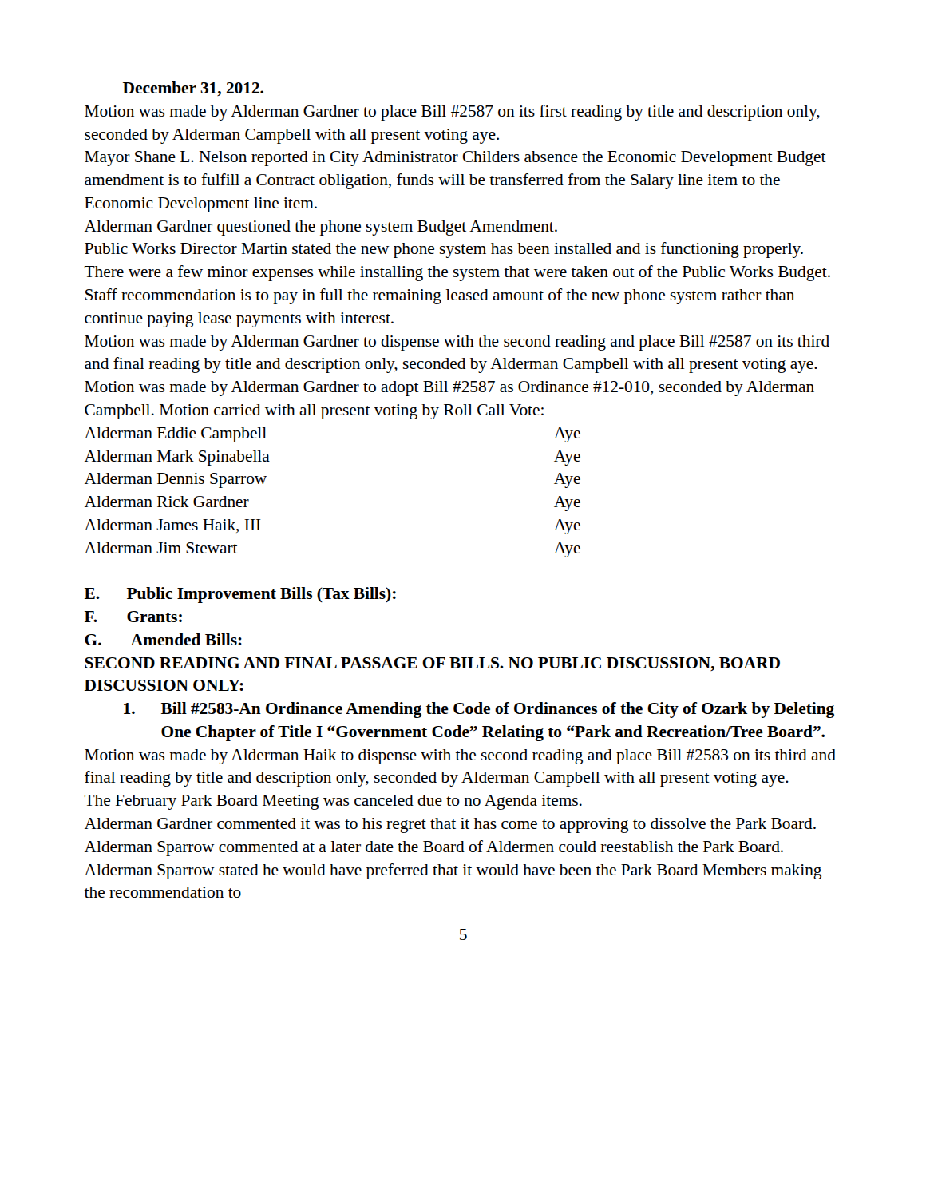December 31, 2012.
Motion was made by Alderman Gardner to place Bill #2587 on its first reading by title and description only, seconded by Alderman Campbell with all present voting aye.
Mayor Shane L. Nelson reported in City Administrator Childers absence the Economic Development Budget amendment is to fulfill a Contract obligation, funds will be transferred from the Salary line item to the Economic Development line item.
Alderman Gardner questioned the phone system Budget Amendment.
Public Works Director Martin stated the new phone system has been installed and is functioning properly. There were a few minor expenses while installing the system that were taken out of the Public Works Budget. Staff recommendation is to pay in full the remaining leased amount of the new phone system rather than continue paying lease payments with interest.
Motion was made by Alderman Gardner to dispense with the second reading and place Bill #2587 on its third and final reading by title and description only, seconded by Alderman Campbell with all present voting aye.
Motion was made by Alderman Gardner to adopt Bill #2587 as Ordinance #12-010, seconded by Alderman Campbell. Motion carried with all present voting by Roll Call Vote:
| Alderman Eddie Campbell | Aye |
| Alderman Mark Spinabella | Aye |
| Alderman Dennis Sparrow | Aye |
| Alderman Rick Gardner | Aye |
| Alderman James Haik, III | Aye |
| Alderman Jim Stewart | Aye |
E. Public Improvement Bills (Tax Bills):
F. Grants:
G. Amended Bills:
SECOND READING AND FINAL PASSAGE OF BILLS. NO PUBLIC DISCUSSION, BOARD DISCUSSION ONLY:
1. Bill #2583-An Ordinance Amending the Code of Ordinances of the City of Ozark by Deleting One Chapter of Title I “Government Code” Relating to “Park and Recreation/Tree Board”.
Motion was made by Alderman Haik to dispense with the second reading and place Bill #2583 on its third and final reading by title and description only, seconded by Alderman Campbell with all present voting aye.
The February Park Board Meeting was canceled due to no Agenda items.
Alderman Gardner commented it was to his regret that it has come to approving to dissolve the Park Board.
Alderman Sparrow commented at a later date the Board of Aldermen could reestablish the Park Board. Alderman Sparrow stated he would have preferred that it would have been the Park Board Members making the recommendation to
5